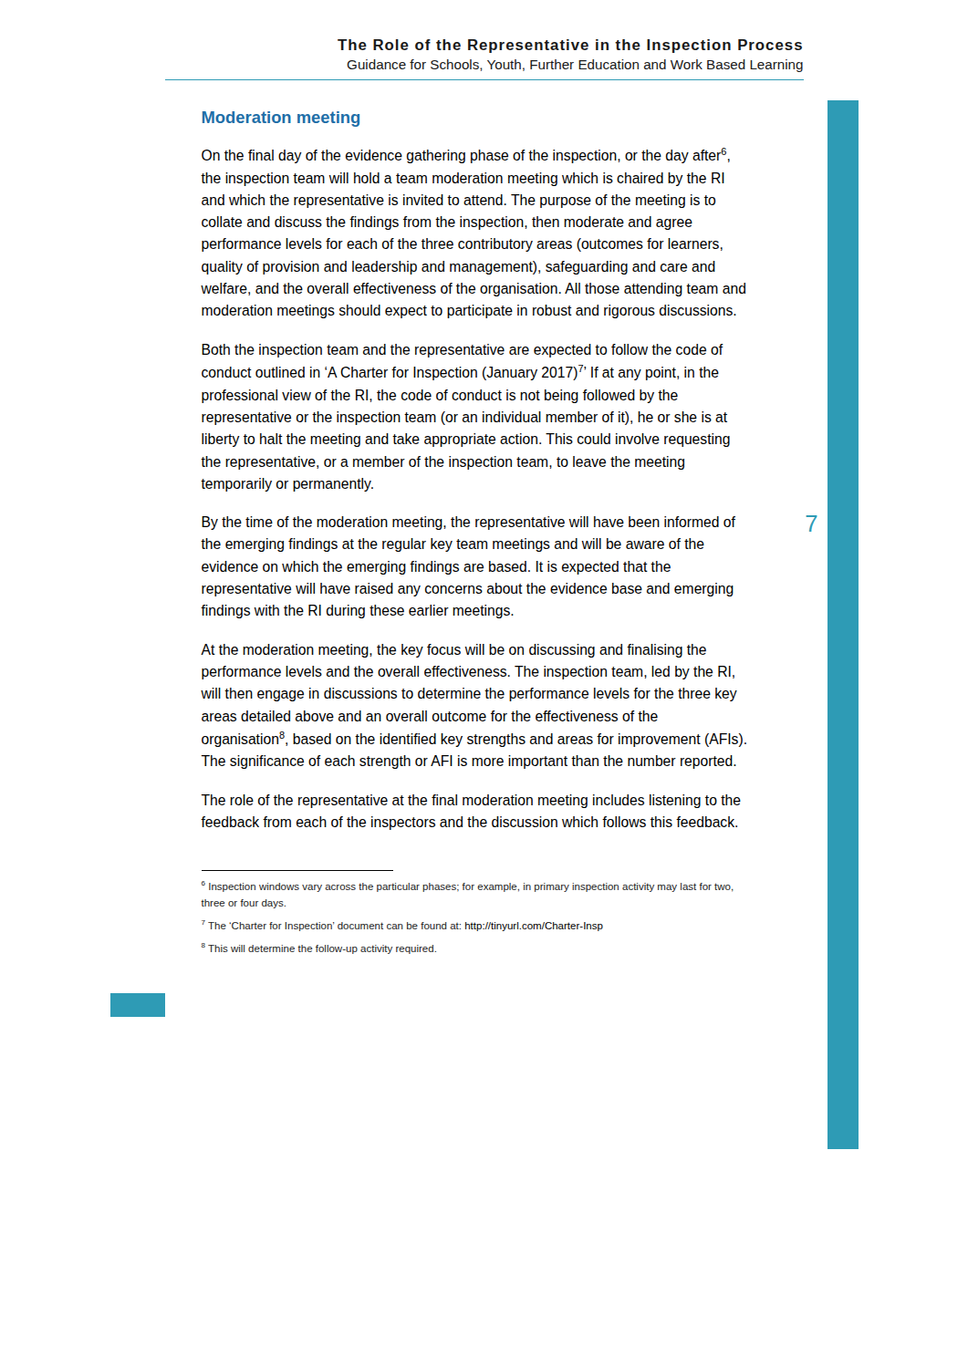7
The Role of the Representative in the Inspection Process
Guidance for Schools, Youth, Further Education and Work Based Learning
Moderation meeting
On the final day of the evidence gathering phase of the inspection, or the day after6, the inspection team will hold a team moderation meeting which is chaired by the RI and which the representative is invited to attend. The purpose of the meeting is to collate and discuss the findings from the inspection, then moderate and agree performance levels for each of the three contributory areas (outcomes for learners, quality of provision and leadership and management), safeguarding and care and welfare, and the overall effectiveness of the organisation. All those attending team and moderation meetings should expect to participate in robust and rigorous discussions.
Both the inspection team and the representative are expected to follow the code of conduct outlined in ‘A Charter for Inspection (January 2017)7’ If at any point, in the professional view of the RI, the code of conduct is not being followed by the representative or the inspection team (or an individual member of it), he or she is at liberty to halt the meeting and take appropriate action. This could involve requesting the representative, or a member of the inspection team, to leave the meeting temporarily or permanently.
By the time of the moderation meeting, the representative will have been informed of the emerging findings at the regular key team meetings and will be aware of the evidence on which the emerging findings are based. It is expected that the representative will have raised any concerns about the evidence base and emerging findings with the RI during these earlier meetings.
At the moderation meeting, the key focus will be on discussing and finalising the performance levels and the overall effectiveness. The inspection team, led by the RI, will then engage in discussions to determine the performance levels for the three key areas detailed above and an overall outcome for the effectiveness of the organisation8, based on the identified key strengths and areas for improvement (AFIs). The significance of each strength or AFI is more important than the number reported.
The role of the representative at the final moderation meeting includes listening to the feedback from each of the inspectors and the discussion which follows this feedback.
6 Inspection windows vary across the particular phases; for example, in primary inspection activity may last for two, three or four days.
7 The ‘Charter for Inspection’ document can be found at: http://tinyurl.com/Charter-Insp
8 This will determine the follow-up activity required.